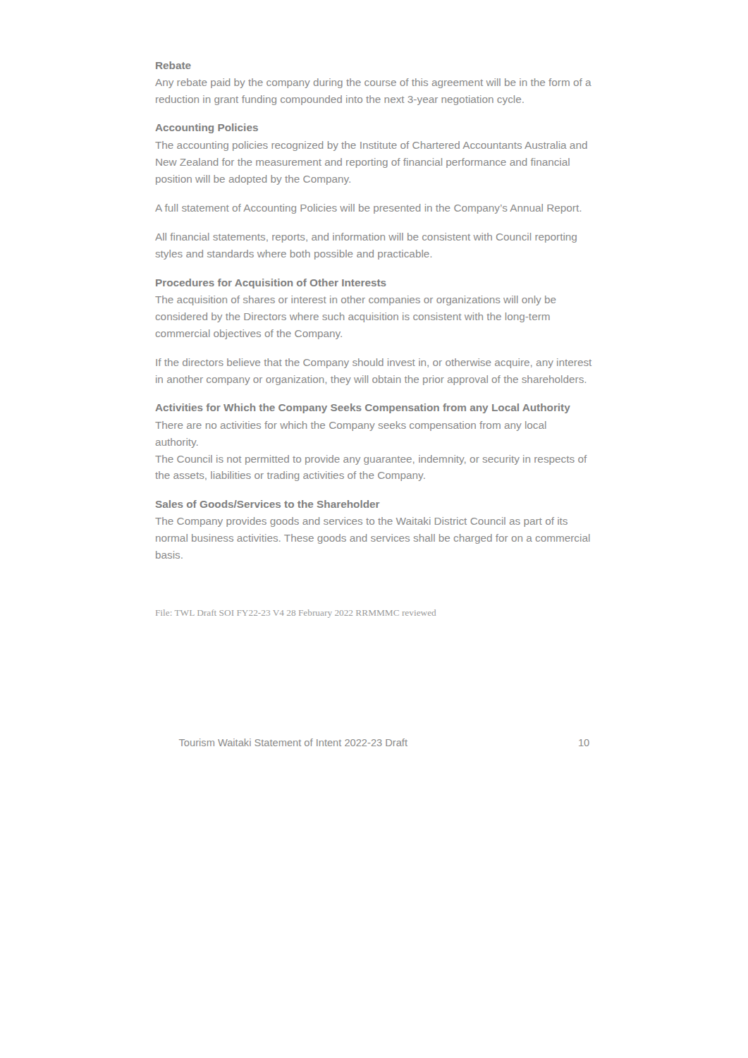Rebate
Any rebate paid by the company during the course of this agreement will be in the form of a reduction in grant funding compounded into the next 3-year negotiation cycle.
Accounting Policies
The accounting policies recognized by the Institute of Chartered Accountants Australia and New Zealand for the measurement and reporting of financial performance and financial position will be adopted by the Company.
A full statement of Accounting Policies will be presented in the Company’s Annual Report.
All financial statements, reports, and information will be consistent with Council reporting styles and standards where both possible and practicable.
Procedures for Acquisition of Other Interests
The acquisition of shares or interest in other companies or organizations will only be considered by the Directors where such acquisition is consistent with the long-term commercial objectives of the Company.
If the directors believe that the Company should invest in, or otherwise acquire, any interest in another company or organization, they will obtain the prior approval of the shareholders.
Activities for Which the Company Seeks Compensation from any Local Authority
There are no activities for which the Company seeks compensation from any local authority.
The Council is not permitted to provide any guarantee, indemnity, or security in respects of the assets, liabilities or trading activities of the Company.
Sales of Goods/Services to the Shareholder
The Company provides goods and services to the Waitaki District Council as part of its normal business activities. These goods and services shall be charged for on a commercial basis.
File: TWL Draft SOI FY22-23 V4 28 February 2022 RRMMMC reviewed
Tourism Waitaki Statement of Intent 2022-23 Draft 10